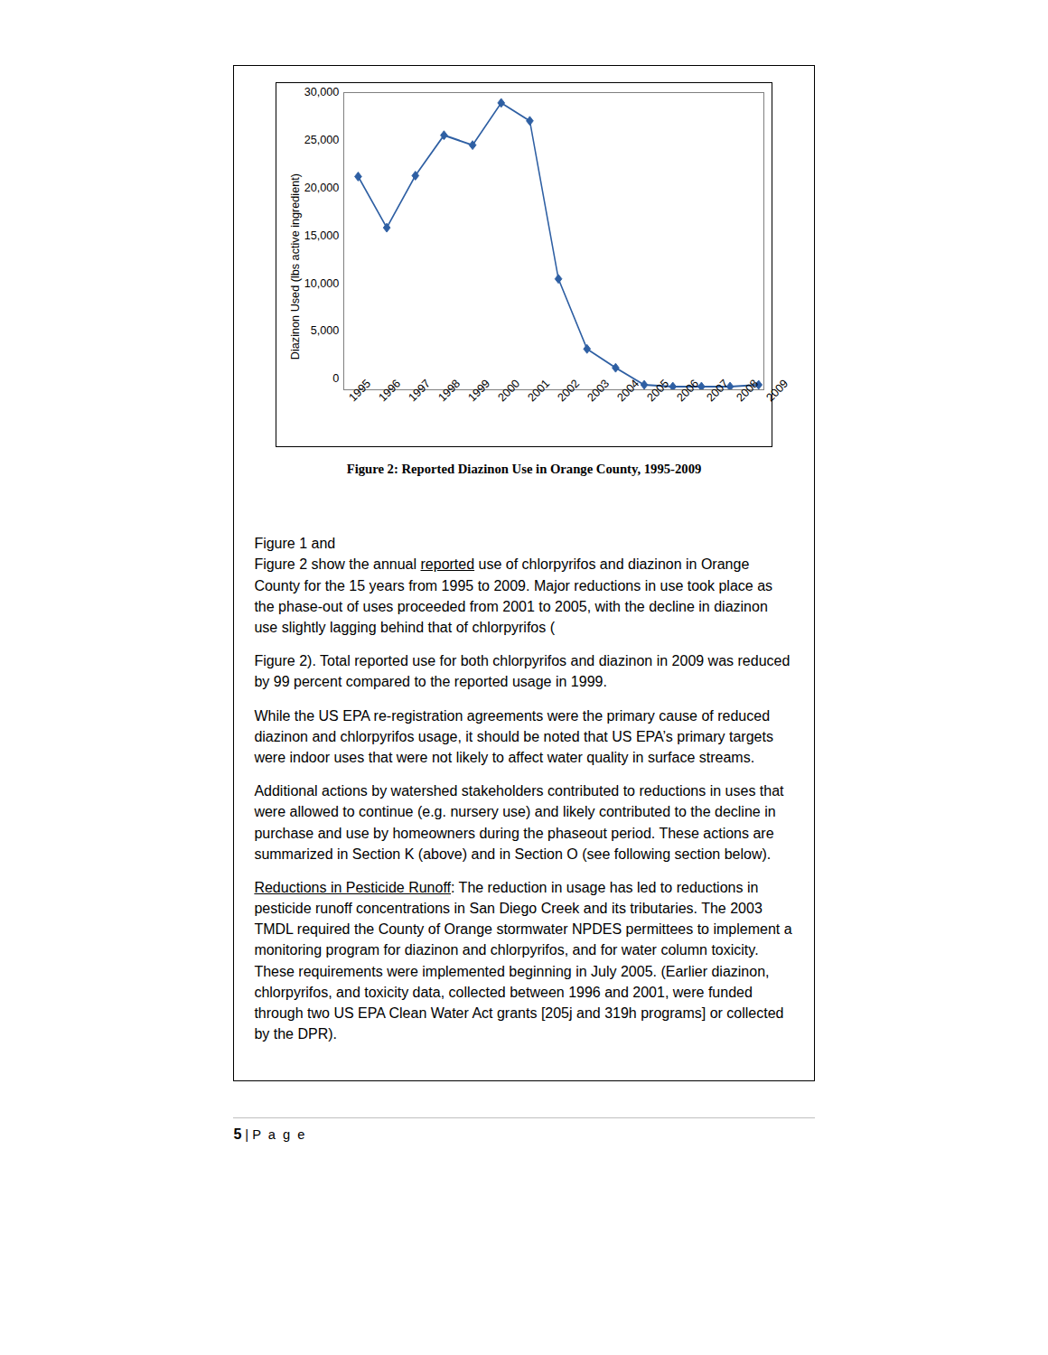Diazinon Used (lbs active ingredient)
30,000 25,000 20,000 15,000 10,000 5,000 0
1995 1996 1997 1998 1999 2000 2001 2002 2003 2004 2005 2006 2007 2008 2009
Figure 2: Reported Diazinon Use in Orange County, 1995-2009
Figure 1 and
Figure 2 show the annual reported use of chlorpyrifos and diazinon in Orange County for the 15 years from 1995 to 2009. Major reductions in use took place as the phase-out of uses proceeded from 2001 to 2005, with the decline in diazinon use slightly lagging behind that of chlorpyrifos (
Figure 2). Total reported use for both chlorpyrifos and diazinon in 2009 was reduced by 99 percent compared to the reported usage in 1999.
While the US EPA re-registration agreements were the primary cause of reduced diazinon and chlorpyrifos usage, it should be noted that US EPA’s primary targets were indoor uses that were not likely to affect water quality in surface streams.
Additional actions by watershed stakeholders contributed to reductions in uses that were allowed to continue (e.g. nursery use) and likely contributed to the decline in purchase and use by homeowners during the phaseout period. These actions are summarized in Section K (above) and in Section O (see following section below).
Reductions in Pesticide Runoff: The reduction in usage has led to reductions in pesticide runoff concentrations in San Diego Creek and its tributaries. The 2003 TMDL required the County of Orange stormwater NPDES permittees to implement a monitoring program for diazinon and chlorpyrifos, and for water column toxicity. These requirements were implemented beginning in July 2005. (Earlier diazinon, chlorpyrifos, and toxicity data, collected between 1996 and 2001, were funded through two US EPA Clean Water Act grants [205j and 319h programs] or collected by the DPR).
5 | P a g e